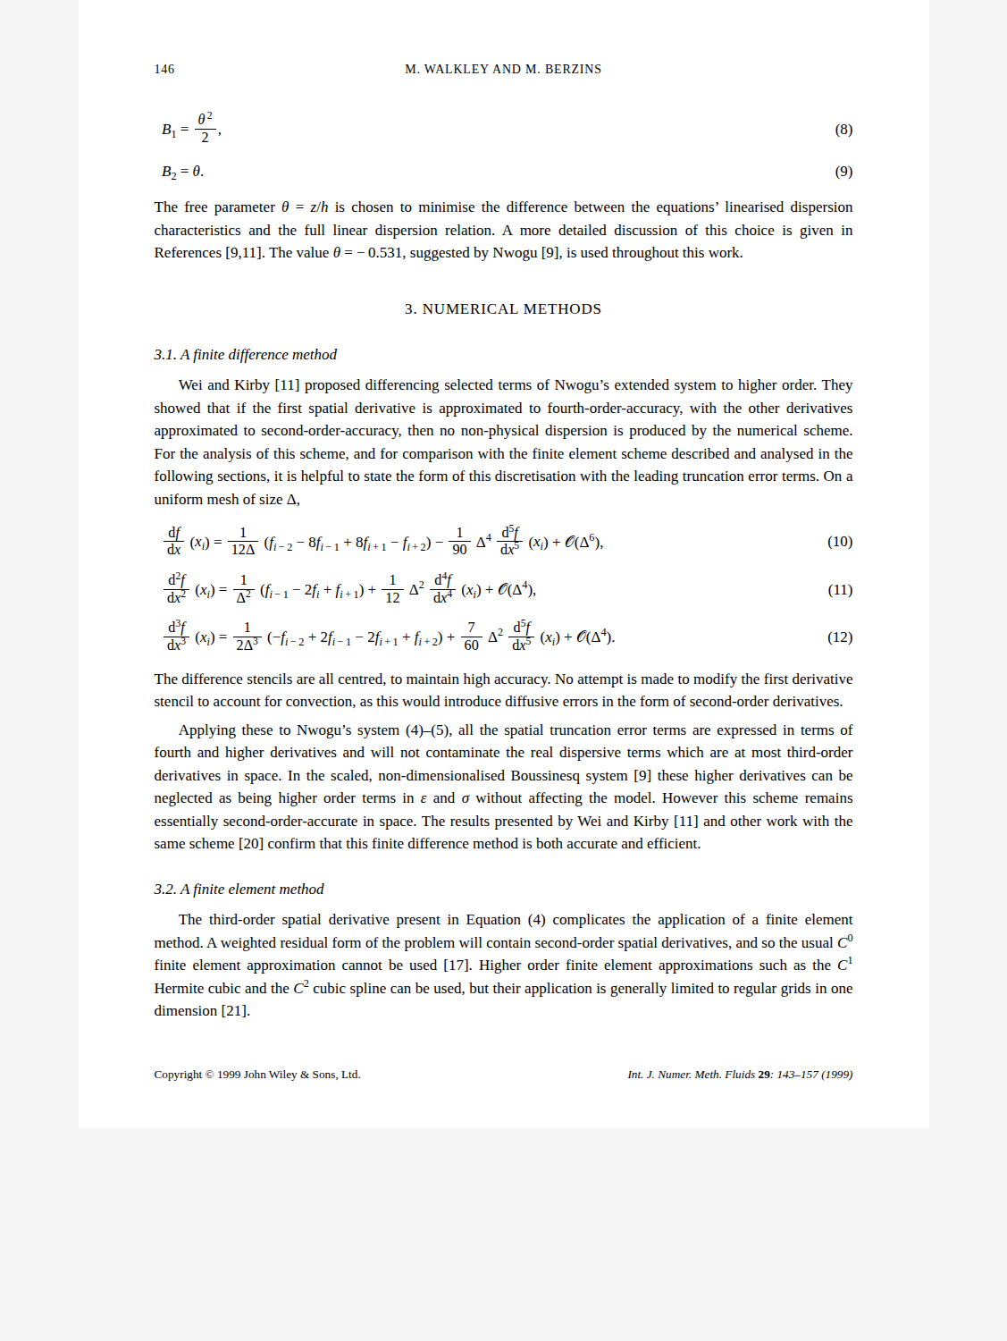146 M. WALKLEY AND M. BERZINS
B1 = θ 22, (8)
B2 = θ. (9)
The free parameter θ = z/h is chosen to minimise the difference between the equations’ linearised dispersion characteristics and the full linear dispersion relation. A more detailed discussion of this choice is given in References [9,11]. The value θ = − 0.531, suggested by Nwogu [9], is used throughout this work.
3. NUMERICAL METHODS
3.1. A finite difference method
Wei and Kirby [11] proposed differencing selected terms of Nwogu’s extended system to higher order. They showed that if the first spatial derivative is approximated to fourth-order-accuracy, with the other derivatives approximated to second-order-accuracy, then no non-physical dispersion is produced by the numerical scheme. For the analysis of this scheme, and for comparison with the finite element scheme described and analysed in the following sections, it is helpful to state the form of this discretisation with the leading truncation error terms. On a uniform mesh of size Δ,
df dx (xi) = 112Δ (fi − 2 − 8fi − 1 + 8fi + 1 − fi + 2) − 190 Δ4 d5f dx5 (xi) + 𝒪(Δ6), (10)
d2f dx2 (xi) = 1 Δ2 (fi − 1 − 2fi + fi + 1) + 112 Δ2 d4f dx4 (xi) + 𝒪(Δ4), (11)
d3f dx3 (xi) = 12Δ3 (−fi − 2 + 2fi − 1 − 2fi + 1 + fi + 2) + 760 Δ2 d5f dx5 (xi) + 𝒪(Δ4). (12)
The difference stencils are all centred, to maintain high accuracy. No attempt is made to modify the first derivative stencil to account for convection, as this would introduce diffusive errors in the form of second-order derivatives.
Applying these to Nwogu’s system (4)–(5), all the spatial truncation error terms are expressed in terms of fourth and higher derivatives and will not contaminate the real dispersive terms which are at most third-order derivatives in space. In the scaled, non-dimensionalised Boussinesq system [9] these higher derivatives can be neglected as being higher order terms in ε and σ without affecting the model. However this scheme remains essentially second-order-accurate in space. The results presented by Wei and Kirby [11] and other work with the same scheme [20] confirm that this finite difference method is both accurate and efficient.
3.2. A finite element method
The third-order spatial derivative present in Equation (4) complicates the application of a finite element method. A weighted residual form of the problem will contain second-order spatial derivatives, and so the usual C0 finite element approximation cannot be used [17]. Higher order finite element approximations such as the C1 Hermite cubic and the C2 cubic spline can be used, but their application is generally limited to regular grids in one dimension [21].
Copyright © 1999 John Wiley & Sons, Ltd. Int. J. Numer. Meth. Fluids 29: 143–157 (1999)